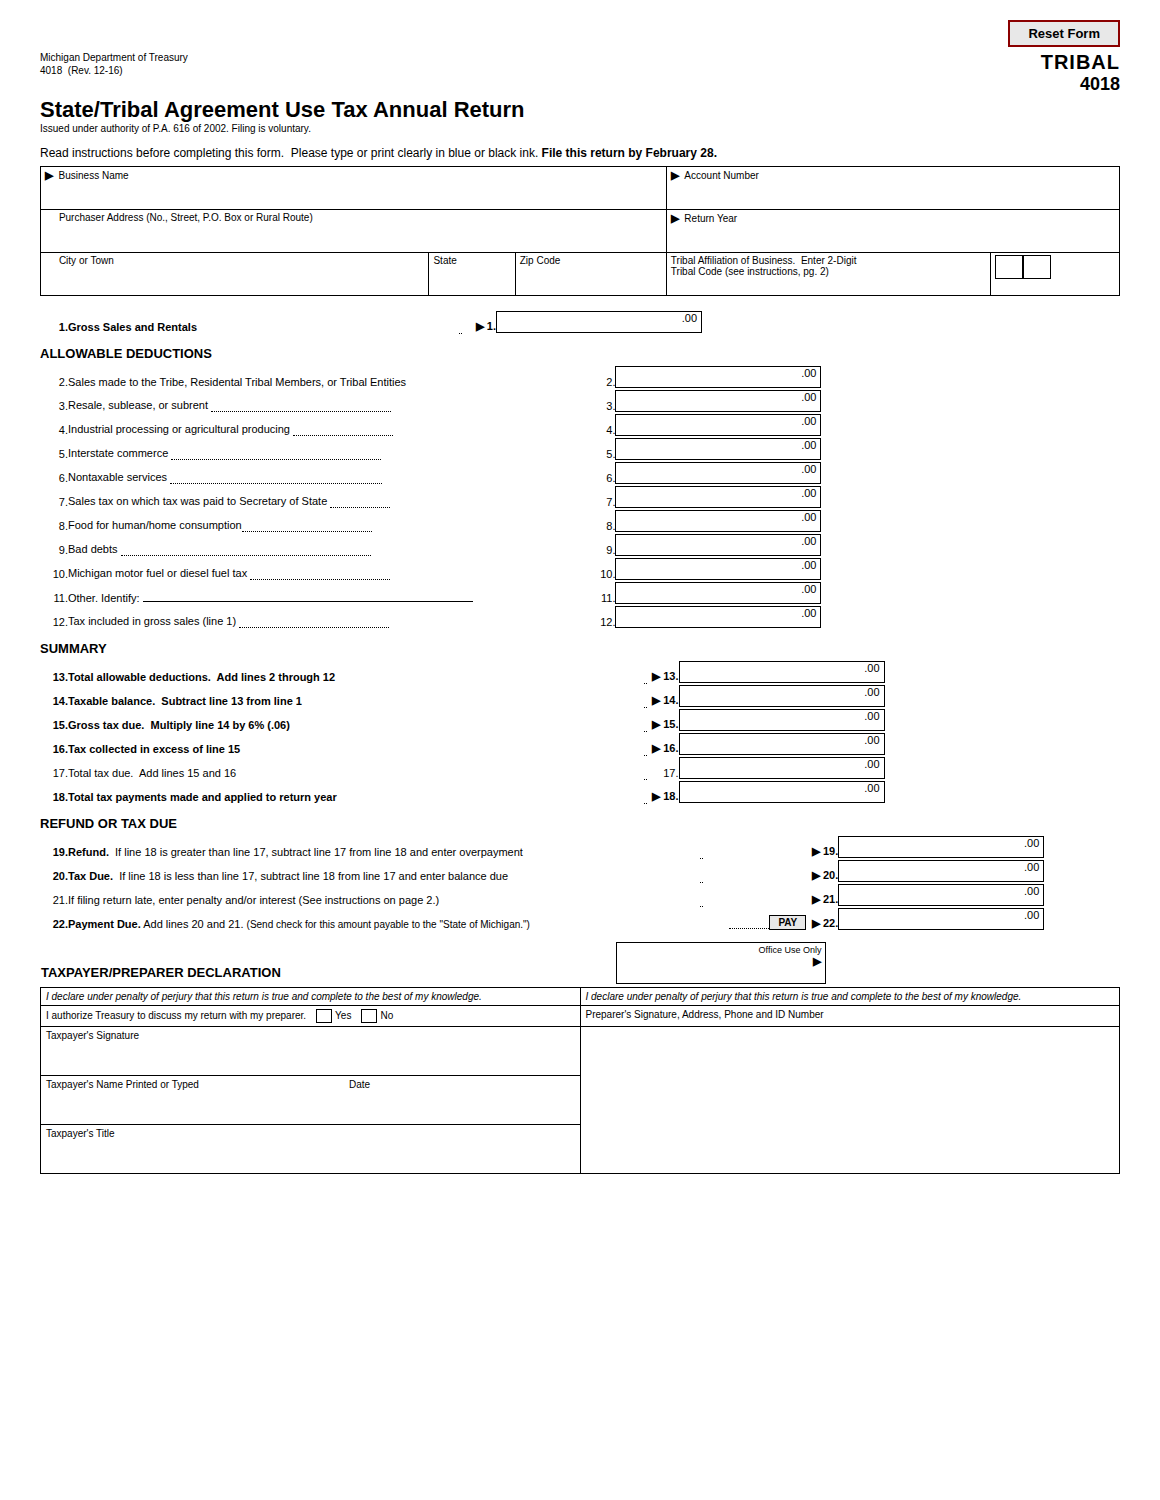Reset Form
Michigan Department of Treasury
4018 (Rev. 12-16)
TRIBAL
4018
State/Tribal Agreement Use Tax Annual Return
Issued under authority of P.A. 616 of 2002. Filing is voluntary.
Read instructions before completing this form. Please type or print clearly in blue or black ink. File this return by February 28.
| ▶ Business Name | ▶ Account Number |
| Purchaser Address (No., Street, P.O. Box or Rural Route) | ▶ Return Year |
| City or Town | State | Zip Code | Tribal Affiliation of Business. Enter 2-Digit Tribal Code (see instructions, pg. 2) | |
| 1. | Gross Sales and Rentals | | ▶ 1. | .00 |
ALLOWABLE DEDUCTIONS
| 2. | Sales made to the Tribe, Residental Tribal Members, or Tribal Entities | 2. | .00 | |
| 3. | Resale, sublease, or subrent | 3. | .00 | |
| 4. | Industrial processing or agricultural producing | 4. | .00 | |
| 5. | Interstate commerce | 5. | .00 | |
| 6. | Nontaxable services | 6. | .00 | |
| 7. | Sales tax on which tax was paid to Secretary of State | 7. | .00 | |
| 8. | Food for human/home consumption | 8. | .00 | |
| 9. | Bad debts | 9. | .00 | |
| 10. | Michigan motor fuel or diesel fuel tax | 10. | .00 | |
| 11. | Other. Identify: | 11. | .00 | |
| 12. | Tax included in gross sales (line 1) | 12. | .00 | |
SUMMARY
| 13. | Total allowable deductions. Add lines 2 through 12 | | ▶ 13. | .00 |
| 14. | Taxable balance. Subtract line 13 from line 1 | | ▶ 14. | .00 |
| 15. | Gross tax due. Multiply line 14 by 6% (.06) | | ▶ 15. | .00 |
| 16. | Tax collected in excess of line 15 | | ▶ 16. | .00 |
| 17. | Total tax due. Add lines 15 and 16 | | 17. | .00 |
| 18. | Total tax payments made and applied to return year | | ▶ 18. | .00 |
REFUND OR TAX DUE
| 19. | Refund. If line 18 is greater than line 17, subtract line 17 from line 18 and enter overpayment | | ▶ 19. | .00 |
| 20. | Tax Due. If line 18 is less than line 17, subtract line 18 from line 17 and enter balance due | | ▶ 20. | .00 |
| 21. | If filing return late, enter penalty and/or interest (See instructions on page 2.) | | ▶ 21. | .00 |
| 22. | Payment Due. Add lines 20 and 21. (Send check for this amount payable to the "State of Michigan.") | PAY | ▶ 22. | .00 |
| TAXPAYER/PREPARER DECLARATION | Office Use Only ▶ |
| I declare under penalty of perjury that this return is true and complete to the best of my knowledge. | I declare under penalty of perjury that this return is true and complete to the best of my knowledge. |
| I authorize Treasury to discuss my return with my preparer. Yes No | Preparer's Signature, Address, Phone and ID Number |
| Taxpayer's Signature | |
| Taxpayer's Name Printed or Typed Date |
| Taxpayer's Title |